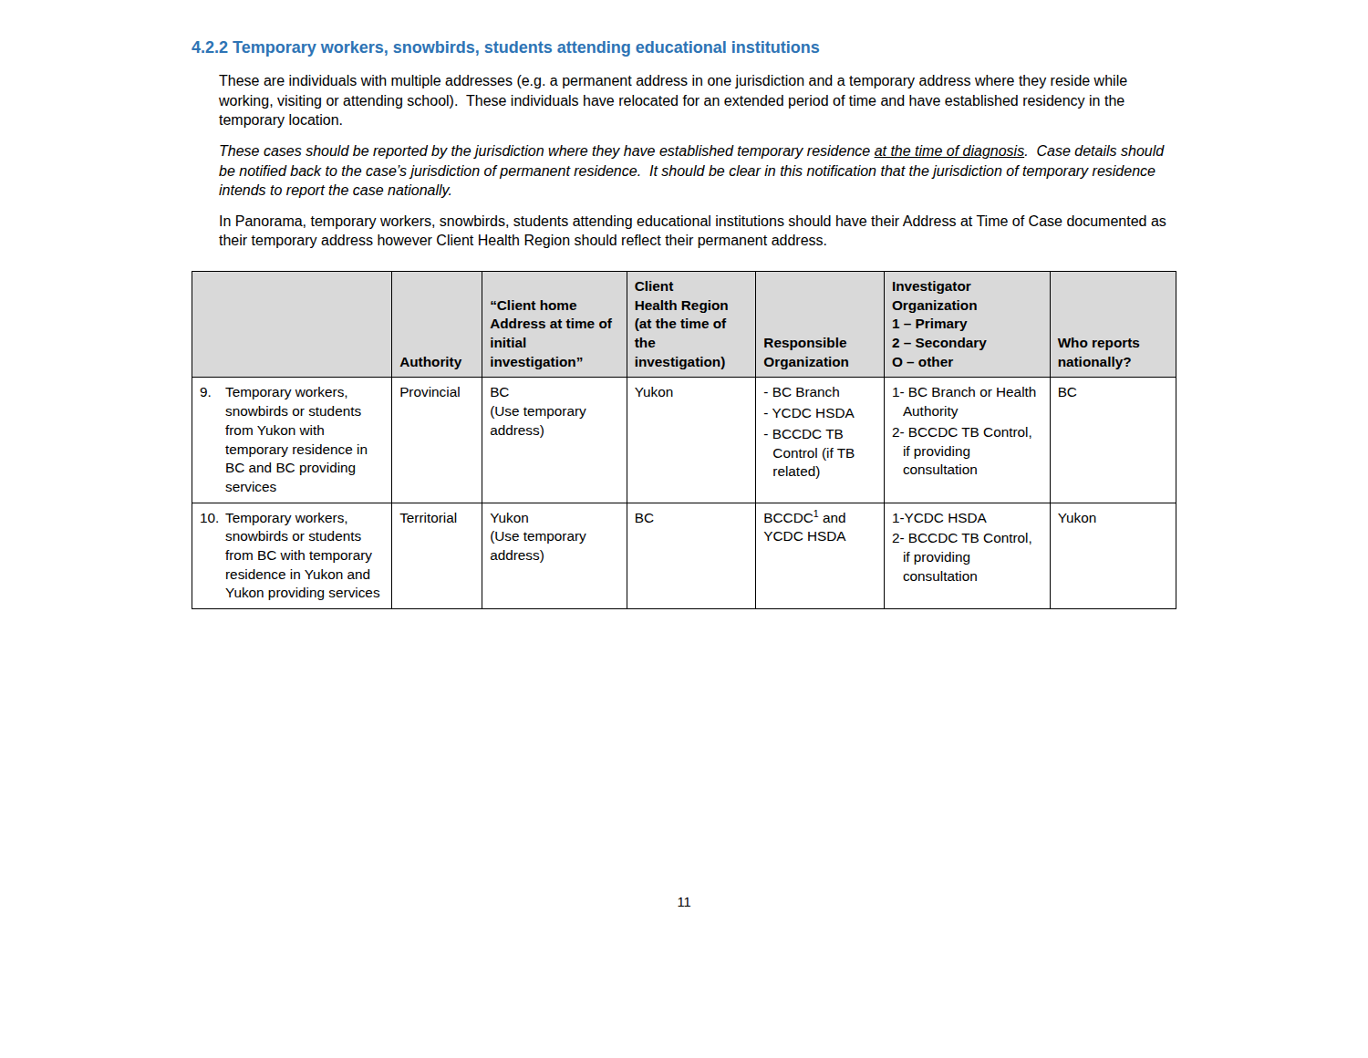4.2.2 Temporary workers, snowbirds, students attending educational institutions
These are individuals with multiple addresses (e.g. a permanent address in one jurisdiction and a temporary address where they reside while working, visiting or attending school). These individuals have relocated for an extended period of time and have established residency in the temporary location.
These cases should be reported by the jurisdiction where they have established temporary residence at the time of diagnosis. Case details should be notified back to the case’s jurisdiction of permanent residence. It should be clear in this notification that the jurisdiction of temporary residence intends to report the case nationally.
In Panorama, temporary workers, snowbirds, students attending educational institutions should have their Address at Time of Case documented as their temporary address however Client Health Region should reflect their permanent address.
| | Authority | “Client home Address at time of initial investigation” | Client Health Region (at the time of the investigation) | Responsible Organization | Investigator Organization 1 – Primary 2 – Secondary O – other | Who reports nationally? |
| --- | --- | --- | --- | --- | --- | --- |
| 9. Temporary workers, snowbirds or students from Yukon with temporary residence in BC and BC providing services | Provincial | BC (Use temporary address) | Yukon | - BC Branch - YCDC HSDA - BCCDC TB Control (if TB related) | 1- BC Branch or Health Authority 2- BCCDC TB Control, if providing consultation | BC |
| 10. Temporary workers, snowbirds or students from BC with temporary residence in Yukon and Yukon providing services | Territorial | Yukon (Use temporary address) | BC | BCCDC 1 and YCDC HSDA | 1-YCDC HSDA 2- BCCDC TB Control, if providing consultation | Yukon |
11